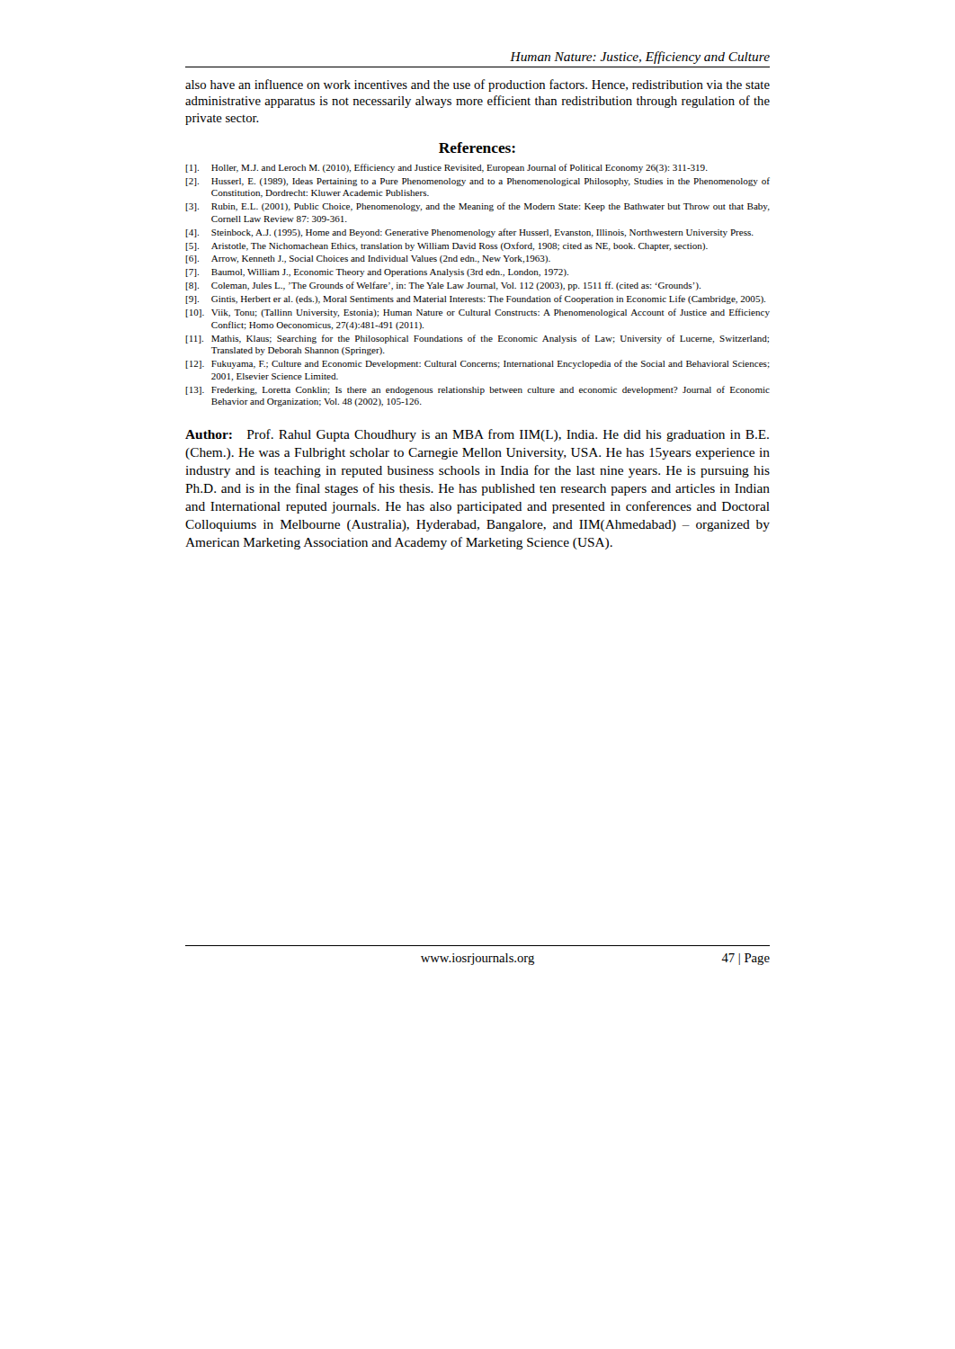Human Nature: Justice, Efficiency and Culture
also have an influence on work incentives and the use of production factors. Hence, redistribution via the state administrative apparatus is not necessarily always more efficient than redistribution through regulation of the private sector.
References:
[1]. Holler, M.J. and Leroch M. (2010), Efficiency and Justice Revisited, European Journal of Political Economy 26(3): 311-319.
[2]. Husserl, E. (1989), Ideas Pertaining to a Pure Phenomenology and to a Phenomenological Philosophy, Studies in the Phenomenology of Constitution, Dordrecht: Kluwer Academic Publishers.
[3]. Rubin, E.L. (2001), Public Choice, Phenomenology, and the Meaning of the Modern State: Keep the Bathwater but Throw out that Baby, Cornell Law Review 87: 309-361.
[4]. Steinbock, A.J. (1995), Home and Beyond: Generative Phenomenology after Husserl, Evanston, Illinois, Northwestern University Press.
[5]. Aristotle, The Nichomachean Ethics, translation by William David Ross (Oxford, 1908; cited as NE, book. Chapter, section).
[6]. Arrow, Kenneth J., Social Choices and Individual Values (2nd edn., New York,1963).
[7]. Baumol, William J., Economic Theory and Operations Analysis (3rd edn., London, 1972).
[8]. Coleman, Jules L., ’The Grounds of Welfare’, in: The Yale Law Journal, Vol. 112 (2003), pp. 1511 ff. (cited as: ‘Grounds’).
[9]. Gintis, Herbert er al. (eds.), Moral Sentiments and Material Interests: The Foundation of Cooperation in Economic Life (Cambridge, 2005).
[10]. Viik, Tonu; (Tallinn University, Estonia); Human Nature or Cultural Constructs: A Phenomenological Account of Justice and Efficiency Conflict; Homo Oeconomicus, 27(4):481-491 (2011).
[11]. Mathis, Klaus; Searching for the Philosophical Foundations of the Economic Analysis of Law; University of Lucerne, Switzerland; Translated by Deborah Shannon (Springer).
[12]. Fukuyama, F.; Culture and Economic Development: Cultural Concerns; International Encyclopedia of the Social and Behavioral Sciences; 2001, Elsevier Science Limited.
[13]. Frederking, Loretta Conklin; Is there an endogenous relationship between culture and economic development? Journal of Economic Behavior and Organization; Vol. 48 (2002), 105-126.
Author: Prof. Rahul Gupta Choudhury is an MBA from IIM(L), India. He did his graduation in B.E. (Chem.). He was a Fulbright scholar to Carnegie Mellon University, USA. He has 15years experience in industry and is teaching in reputed business schools in India for the last nine years. He is pursuing his Ph.D. and is in the final stages of his thesis. He has published ten research papers and articles in Indian and International reputed journals. He has also participated and presented in conferences and Doctoral Colloquiums in Melbourne (Australia), Hyderabad, Bangalore, and IIM(Ahmedabad) – organized by American Marketing Association and Academy of Marketing Science (USA).
www.iosrjournals.org 47 | Page